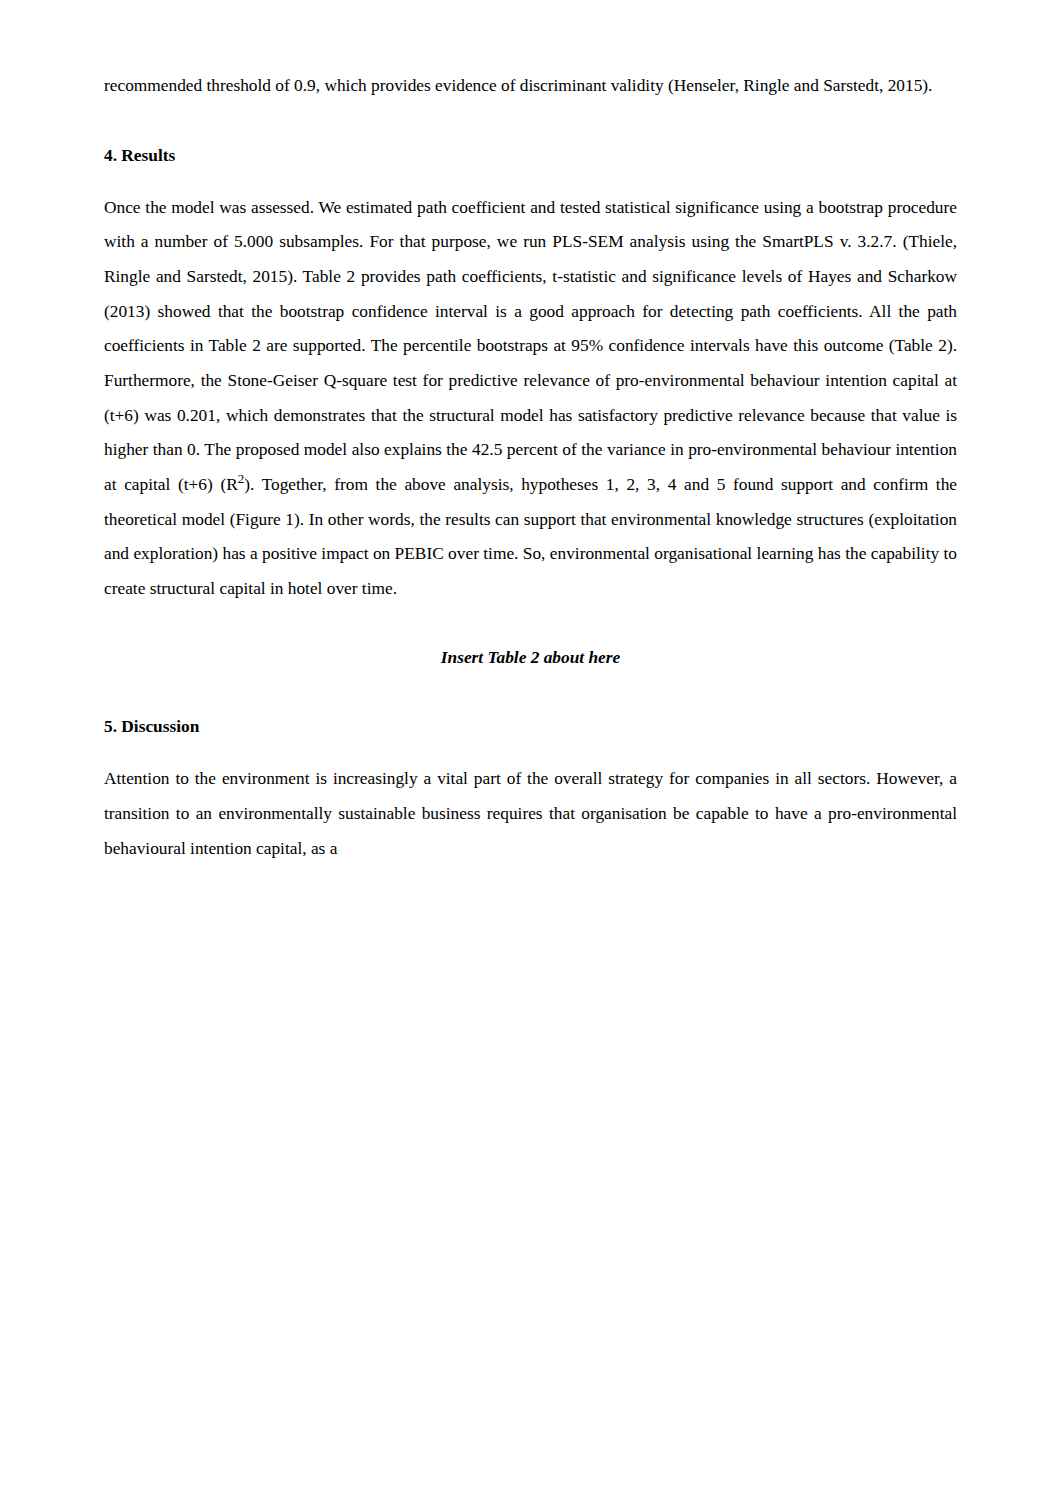recommended threshold of 0.9, which provides evidence of discriminant validity (Henseler, Ringle and Sarstedt, 2015).
4. Results
Once the model was assessed. We estimated path coefficient and tested statistical significance using a bootstrap procedure with a number of 5.000 subsamples. For that purpose, we run PLS-SEM analysis using the SmartPLS v. 3.2.7. (Thiele, Ringle and Sarstedt, 2015). Table 2 provides path coefficients, t-statistic and significance levels of Hayes and Scharkow (2013) showed that the bootstrap confidence interval is a good approach for detecting path coefficients. All the path coefficients in Table 2 are supported. The percentile bootstraps at 95% confidence intervals have this outcome (Table 2). Furthermore, the Stone-Geiser Q-square test for predictive relevance of pro-environmental behaviour intention capital at (t+6) was 0.201, which demonstrates that the structural model has satisfactory predictive relevance because that value is higher than 0. The proposed model also explains the 42.5 percent of the variance in pro-environmental behaviour intention at capital (t+6) (R2). Together, from the above analysis, hypotheses 1, 2, 3, 4 and 5 found support and confirm the theoretical model (Figure 1). In other words, the results can support that environmental knowledge structures (exploitation and exploration) has a positive impact on PEBIC over time. So, environmental organisational learning has the capability to create structural capital in hotel over time.
Insert Table 2 about here
5. Discussion
Attention to the environment is increasingly a vital part of the overall strategy for companies in all sectors. However, a transition to an environmentally sustainable business requires that organisation be capable to have a pro-environmental behavioural intention capital, as a